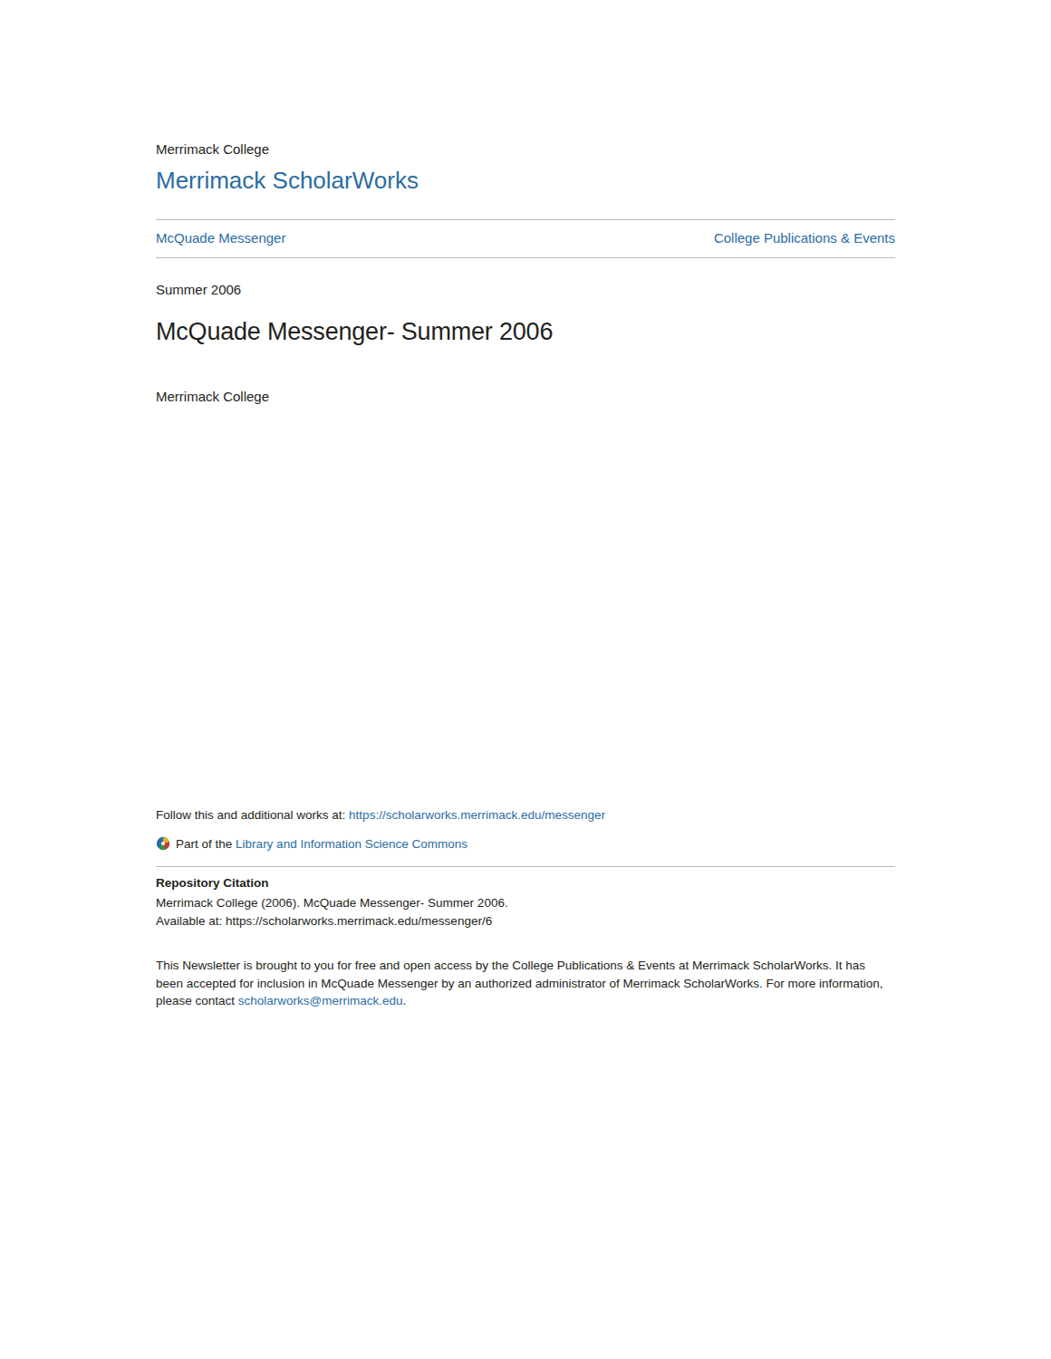Merrimack College
Merrimack ScholarWorks
McQuade Messenger
College Publications & Events
Summer 2006
McQuade Messenger- Summer 2006
Merrimack College
Follow this and additional works at: https://scholarworks.merrimack.edu/messenger
Part of the Library and Information Science Commons
Repository Citation
Merrimack College (2006). McQuade Messenger- Summer 2006.
Available at: https://scholarworks.merrimack.edu/messenger/6
This Newsletter is brought to you for free and open access by the College Publications & Events at Merrimack ScholarWorks. It has been accepted for inclusion in McQuade Messenger by an authorized administrator of Merrimack ScholarWorks. For more information, please contact scholarworks@merrimack.edu.